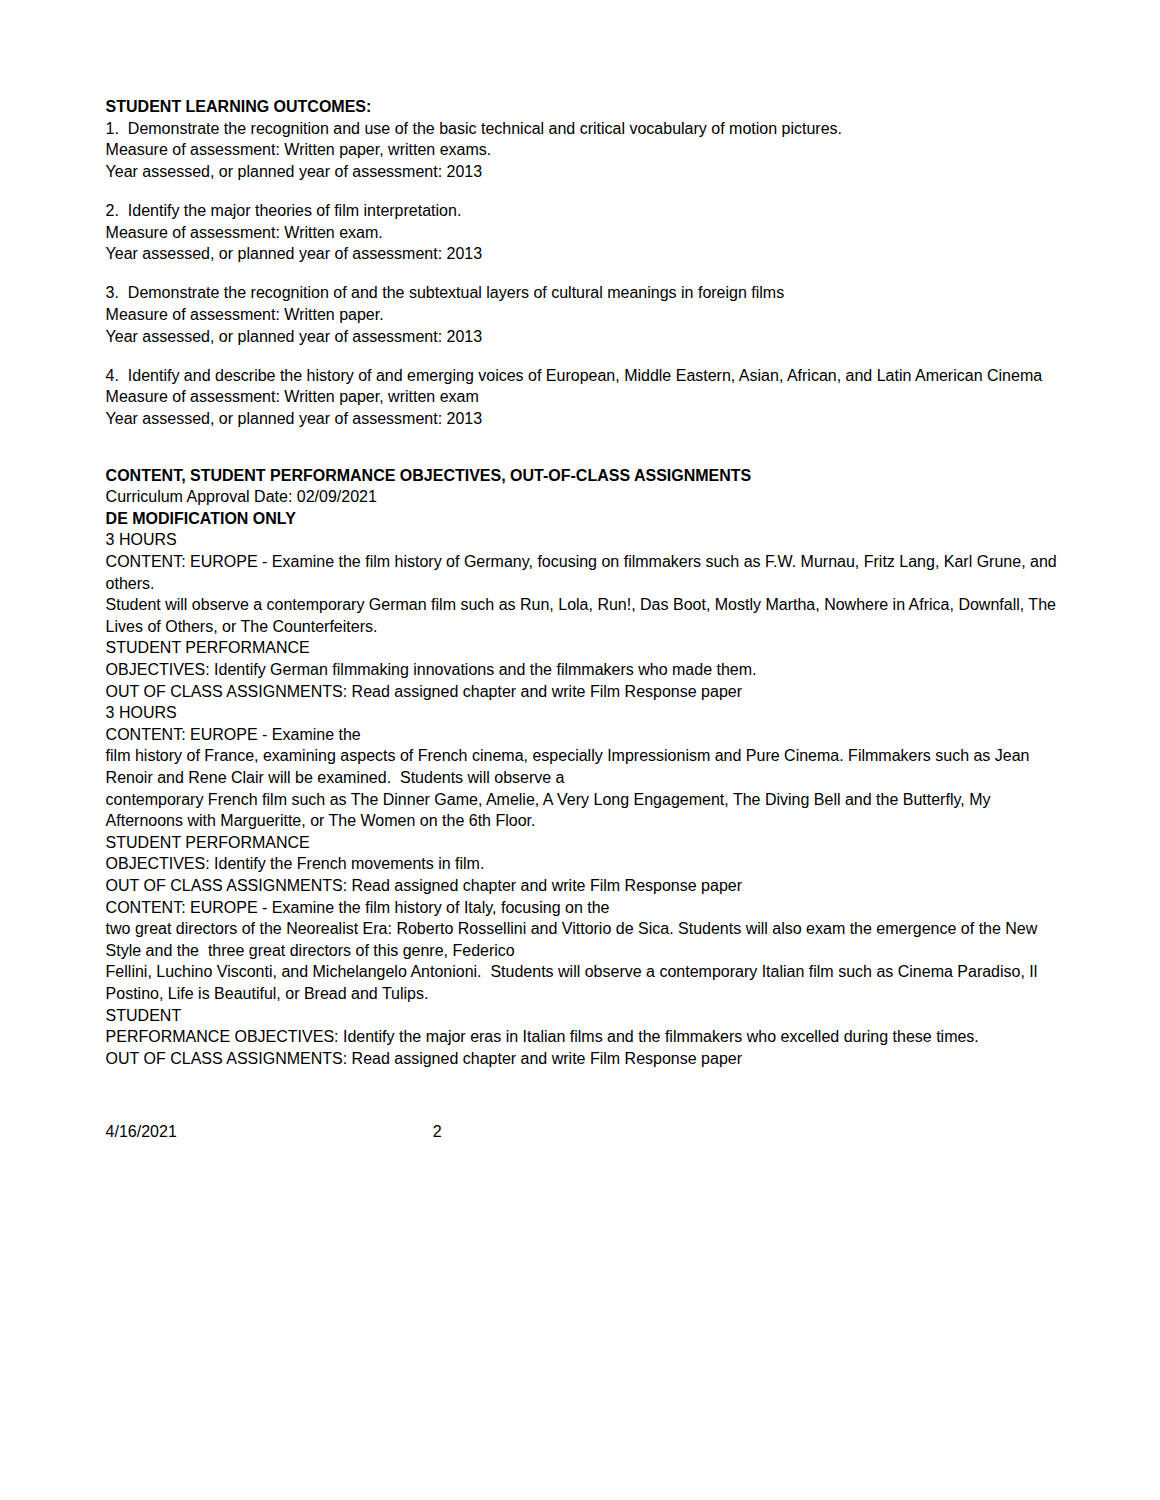STUDENT LEARNING OUTCOMES:
1. Demonstrate the recognition and use of the basic technical and critical vocabulary of motion pictures.
Measure of assessment: Written paper, written exams.
Year assessed, or planned year of assessment: 2013
2. Identify the major theories of film interpretation.
Measure of assessment: Written exam.
Year assessed, or planned year of assessment: 2013
3. Demonstrate the recognition of and the subtextual layers of cultural meanings in foreign films
Measure of assessment: Written paper.
Year assessed, or planned year of assessment: 2013
4. Identify and describe the history of and emerging voices of European, Middle Eastern, Asian, African, and Latin American Cinema
Measure of assessment: Written paper, written exam
Year assessed, or planned year of assessment: 2013
CONTENT, STUDENT PERFORMANCE OBJECTIVES, OUT-OF-CLASS ASSIGNMENTS
Curriculum Approval Date: 02/09/2021
DE MODIFICATION ONLY
3 HOURS
CONTENT: EUROPE - Examine the film history of Germany, focusing on filmmakers such as F.W. Murnau, Fritz Lang, Karl Grune, and others.
Student will observe a contemporary German film such as Run, Lola, Run!, Das Boot, Mostly Martha, Nowhere in Africa, Downfall, The Lives of Others, or The Counterfeiters.
STUDENT PERFORMANCE
OBJECTIVES: Identify German filmmaking innovations and the filmmakers who made them.
OUT OF CLASS ASSIGNMENTS: Read assigned chapter and write Film Response paper
3 HOURS
CONTENT: EUROPE - Examine the
film history of France, examining aspects of French cinema, especially Impressionism and Pure Cinema. Filmmakers such as Jean Renoir and Rene Clair will be examined. Students will observe a
contemporary French film such as The Dinner Game, Amelie, A Very Long Engagement, The Diving Bell and the Butterfly, My Afternoons with Margueritte, or The Women on the 6th Floor.
STUDENT PERFORMANCE
OBJECTIVES: Identify the French movements in film.
OUT OF CLASS ASSIGNMENTS: Read assigned chapter and write Film Response paper
CONTENT: EUROPE - Examine the film history of Italy, focusing on the
two great directors of the Neorealist Era: Roberto Rossellini and Vittorio de Sica. Students will also exam the emergence of the New Style and the three great directors of this genre, Federico
Fellini, Luchino Visconti, and Michelangelo Antonioni. Students will observe a contemporary Italian film such as Cinema Paradiso, Il Postino, Life is Beautiful, or Bread and Tulips.
STUDENT
PERFORMANCE OBJECTIVES: Identify the major eras in Italian films and the filmmakers who excelled during these times.
OUT OF CLASS ASSIGNMENTS: Read assigned chapter and write Film Response paper
4/16/2021 2